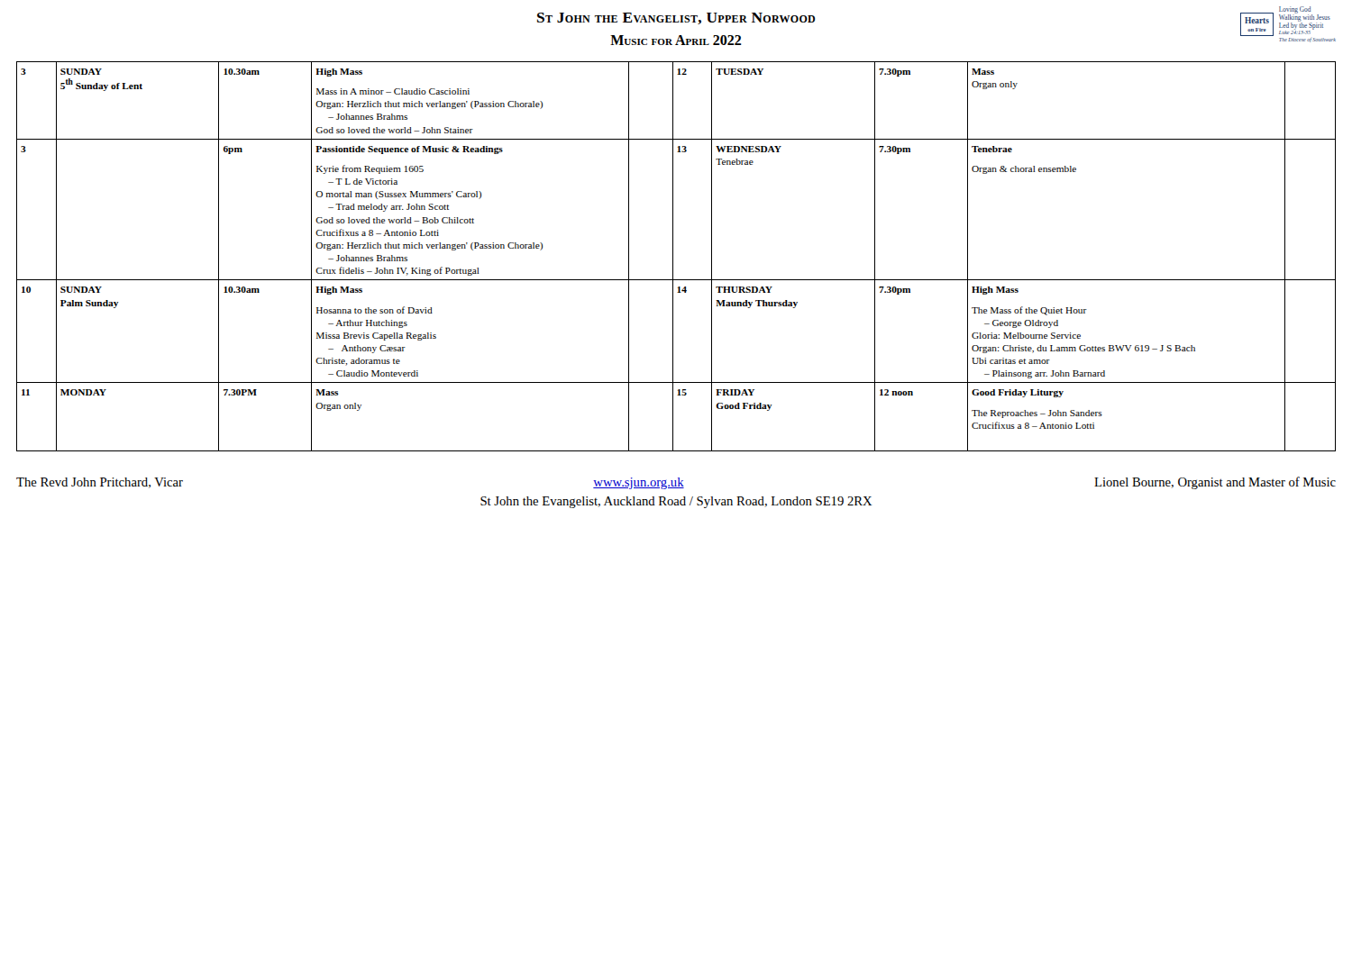Heartson Fire
Loving God
Walking with Jesus
Led by the Spirit Luke 24:13-35 The Diocese of Southwark
St John the Evangelist, Upper Norwood
Music for April 2022
| 3 | SUNDAY 5 th Sunday of Lent | 10.30am | High Mass Mass in A minor – Claudio Casciolini Organ: Herzlich thut mich verlangen' (Passion Chorale) – Johannes Brahms God so loved the world – John Stainer | | 12 | TUESDAY | 7.30pm | Mass Organ only | |
| 3 | | 6pm | Passiontide Sequence of Music & Readings Kyrie from Requiem 1605 – T L de Victoria O mortal man (Sussex Mummers' Carol) – Trad melody arr. John Scott God so loved the world – Bob Chilcott Crucifixus a 8 – Antonio Lotti Organ: Herzlich thut mich verlangen' (Passion Chorale) – Johannes Brahms Crux fidelis – John IV, King of Portugal | | 13 | WEDNESDAY Tenebrae | 7.30pm | Tenebrae Organ & choral ensemble | |
| 10 | SUNDAY Palm Sunday | 10.30am | High Mass Hosanna to the son of David – Arthur Hutchings Missa Brevis Capella Regalis – Anthony Cæsar Christe, adoramus te – Claudio Monteverdi | | 14 | THURSDAY Maundy Thursday | 7.30pm | High Mass The Mass of the Quiet Hour – George Oldroyd Gloria: Melbourne Service Organ: Christe, du Lamm Gottes BWV 619 – J S Bach Ubi caritas et amor – Plainsong arr. John Barnard | |
| 11 | MONDAY | 7.30PM | Mass Organ only | | 15 | FRIDAY Good Friday | 12 noon | Good Friday Liturgy The Reproaches – John Sanders Crucifixus a 8 – Antonio Lotti | |
The Revd John Pritchard, Vicar
www.sjun.org.uk
Lionel Bourne, Organist and Master of Music
St John the Evangelist, Auckland Road / Sylvan Road, London SE19 2RX